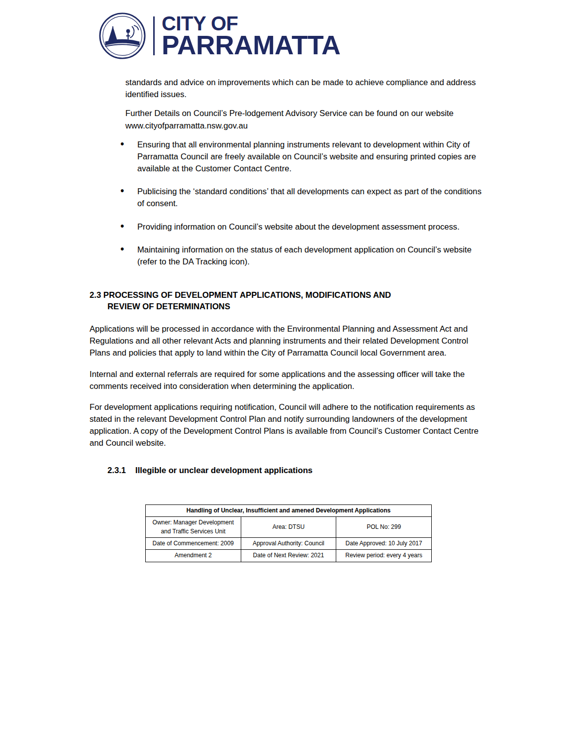CITY OF PARRAMATTA
standards and advice on improvements which can be made to achieve compliance and address identified issues.
Further Details on Council’s Pre-lodgement Advisory Service can be found on our website www.cityofparramatta.nsw.gov.au
Ensuring that all environmental planning instruments relevant to development within City of Parramatta Council are freely available on Council’s website and ensuring printed copies are available at the Customer Contact Centre.
Publicising the ‘standard conditions’ that all developments can expect as part of the conditions of consent.
Providing information on Council’s website about the development assessment process.
Maintaining information on the status of each development application on Council’s website (refer to the DA Tracking icon).
2.3 PROCESSING OF DEVELOPMENT APPLICATIONS, MODIFICATIONS AND REVIEW OF DETERMINATIONS
Applications will be processed in accordance with the Environmental Planning and Assessment Act and Regulations and all other relevant Acts and planning instruments and their related Development Control Plans and policies that apply to land within the City of Parramatta Council local Government area.
Internal and external referrals are required for some applications and the assessing officer will take the comments received into consideration when determining the application.
For development applications requiring notification, Council will adhere to the notification requirements as stated in the relevant Development Control Plan and notify surrounding landowners of the development application. A copy of the Development Control Plans is available from Council’s Customer Contact Centre and Council website.
2.3.1 Illegible or unclear development applications
| Handling of Unclear, Insufficient and amened Development Applications |
| Owner: Manager Development and Traffic Services Unit | Area: DTSU | POL No: 299 |
| Date of Commencement: 2009 | Approval Authority: Council | Date Approved: 10 July 2017 |
| Amendment 2 | Date of Next Review: 2021 | Review period: every 4 years |